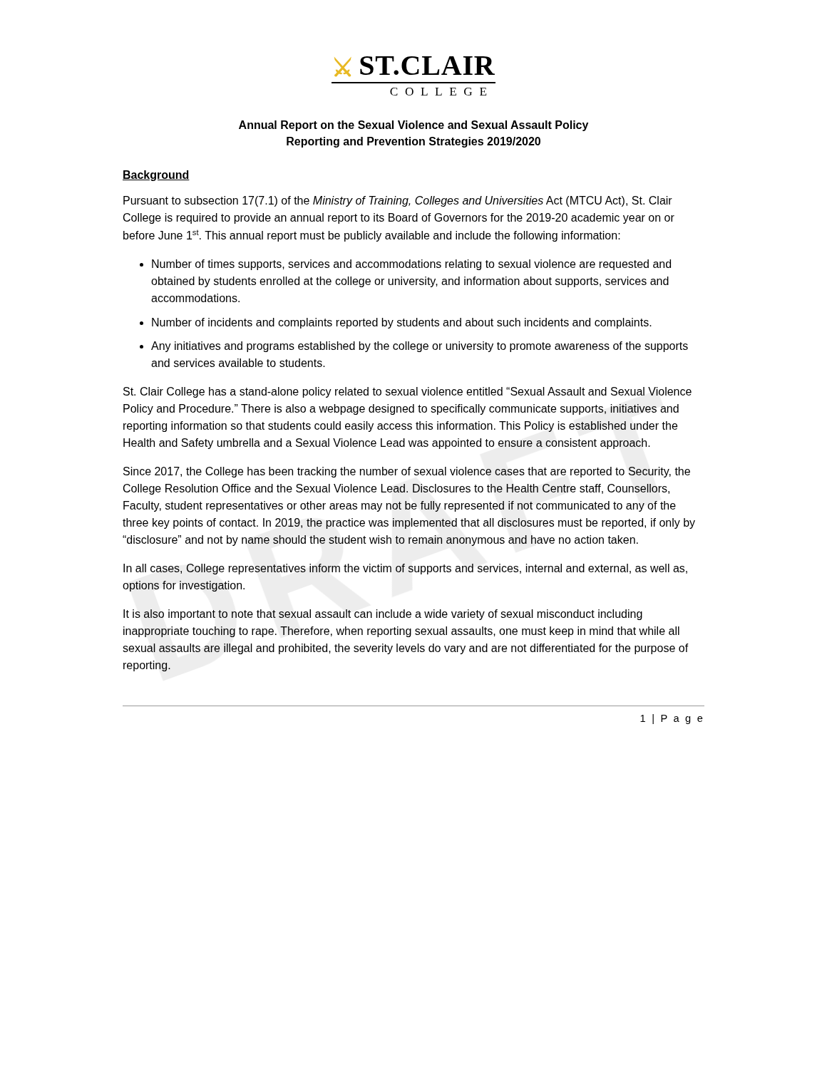DRAFT
⚔ST.CLAIR
COLLEGE
Annual Report on the Sexual Violence and Sexual Assault Policy
Reporting and Prevention Strategies 2019/2020
Background
Pursuant to subsection 17(7.1) of the Ministry of Training, Colleges and Universities Act (MTCU Act), St. Clair College is required to provide an annual report to its Board of Governors for the 2019-20 academic year on or before June 1st. This annual report must be publicly available and include the following information:
Number of times supports, services and accommodations relating to sexual violence are requested and obtained by students enrolled at the college or university, and information about supports, services and accommodations.
Number of incidents and complaints reported by students and about such incidents and complaints.
Any initiatives and programs established by the college or university to promote awareness of the supports and services available to students.
St. Clair College has a stand-alone policy related to sexual violence entitled “Sexual Assault and Sexual Violence Policy and Procedure.” There is also a webpage designed to specifically communicate supports, initiatives and reporting information so that students could easily access this information. This Policy is established under the Health and Safety umbrella and a Sexual Violence Lead was appointed to ensure a consistent approach.
Since 2017, the College has been tracking the number of sexual violence cases that are reported to Security, the College Resolution Office and the Sexual Violence Lead. Disclosures to the Health Centre staff, Counsellors, Faculty, student representatives or other areas may not be fully represented if not communicated to any of the three key points of contact. In 2019, the practice was implemented that all disclosures must be reported, if only by “disclosure” and not by name should the student wish to remain anonymous and have no action taken.
In all cases, College representatives inform the victim of supports and services, internal and external, as well as, options for investigation.
It is also important to note that sexual assault can include a wide variety of sexual misconduct including inappropriate touching to rape. Therefore, when reporting sexual assaults, one must keep in mind that while all sexual assaults are illegal and prohibited, the severity levels do vary and are not differentiated for the purpose of reporting.
1 | P a g e